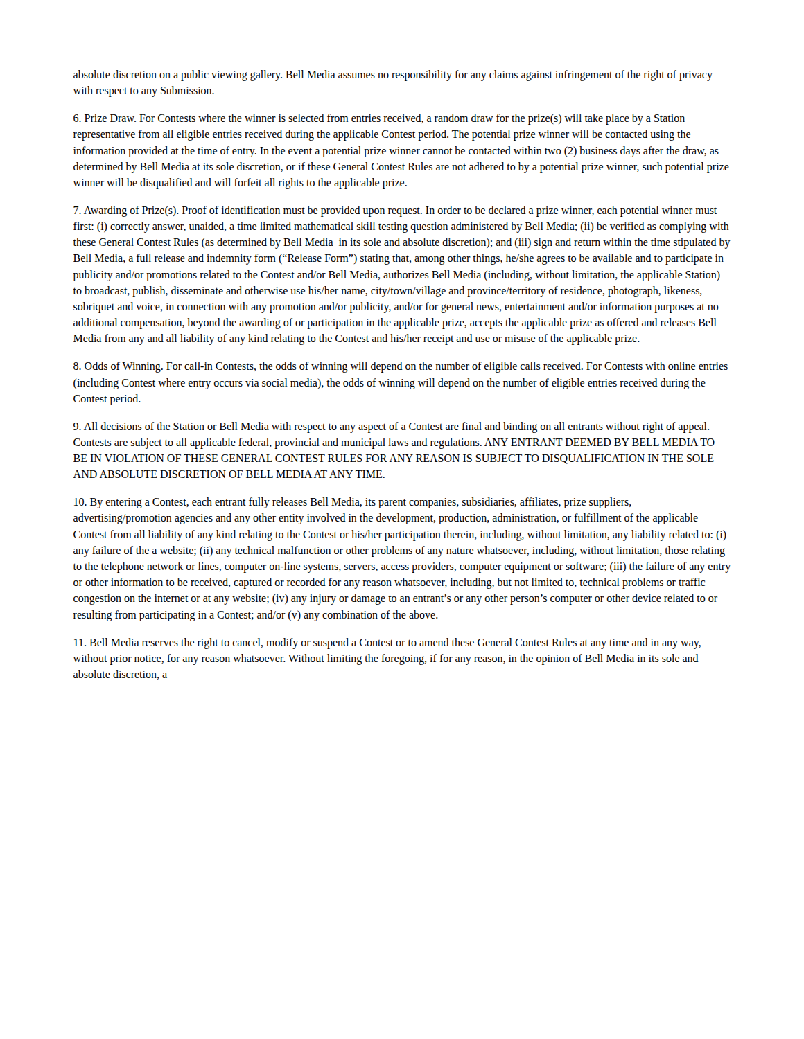absolute discretion on a public viewing gallery. Bell Media assumes no responsibility for any claims against infringement of the right of privacy with respect to any Submission.
6. Prize Draw. For Contests where the winner is selected from entries received, a random draw for the prize(s) will take place by a Station representative from all eligible entries received during the applicable Contest period. The potential prize winner will be contacted using the information provided at the time of entry. In the event a potential prize winner cannot be contacted within two (2) business days after the draw, as determined by Bell Media at its sole discretion, or if these General Contest Rules are not adhered to by a potential prize winner, such potential prize winner will be disqualified and will forfeit all rights to the applicable prize.
7. Awarding of Prize(s). Proof of identification must be provided upon request. In order to be declared a prize winner, each potential winner must first: (i) correctly answer, unaided, a time limited mathematical skill testing question administered by Bell Media; (ii) be verified as complying with these General Contest Rules (as determined by Bell Media in its sole and absolute discretion); and (iii) sign and return within the time stipulated by Bell Media, a full release and indemnity form (“Release Form”) stating that, among other things, he/she agrees to be available and to participate in publicity and/or promotions related to the Contest and/or Bell Media, authorizes Bell Media (including, without limitation, the applicable Station) to broadcast, publish, disseminate and otherwise use his/her name, city/town/village and province/territory of residence, photograph, likeness, sobriquet and voice, in connection with any promotion and/or publicity, and/or for general news, entertainment and/or information purposes at no additional compensation, beyond the awarding of or participation in the applicable prize, accepts the applicable prize as offered and releases Bell Media from any and all liability of any kind relating to the Contest and his/her receipt and use or misuse of the applicable prize.
8. Odds of Winning. For call-in Contests, the odds of winning will depend on the number of eligible calls received. For Contests with online entries (including Contest where entry occurs via social media), the odds of winning will depend on the number of eligible entries received during the Contest period.
9. All decisions of the Station or Bell Media with respect to any aspect of a Contest are final and binding on all entrants without right of appeal. Contests are subject to all applicable federal, provincial and municipal laws and regulations. ANY ENTRANT DEEMED BY BELL MEDIA TO BE IN VIOLATION OF THESE GENERAL CONTEST RULES FOR ANY REASON IS SUBJECT TO DISQUALIFICATION IN THE SOLE AND ABSOLUTE DISCRETION OF BELL MEDIA AT ANY TIME.
10. By entering a Contest, each entrant fully releases Bell Media, its parent companies, subsidiaries, affiliates, prize suppliers, advertising/promotion agencies and any other entity involved in the development, production, administration, or fulfillment of the applicable Contest from all liability of any kind relating to the Contest or his/her participation therein, including, without limitation, any liability related to: (i) any failure of the a website; (ii) any technical malfunction or other problems of any nature whatsoever, including, without limitation, those relating to the telephone network or lines, computer on-line systems, servers, access providers, computer equipment or software; (iii) the failure of any entry or other information to be received, captured or recorded for any reason whatsoever, including, but not limited to, technical problems or traffic congestion on the internet or at any website; (iv) any injury or damage to an entrant’s or any other person’s computer or other device related to or resulting from participating in a Contest; and/or (v) any combination of the above.
11. Bell Media reserves the right to cancel, modify or suspend a Contest or to amend these General Contest Rules at any time and in any way, without prior notice, for any reason whatsoever. Without limiting the foregoing, if for any reason, in the opinion of Bell Media in its sole and absolute discretion, a